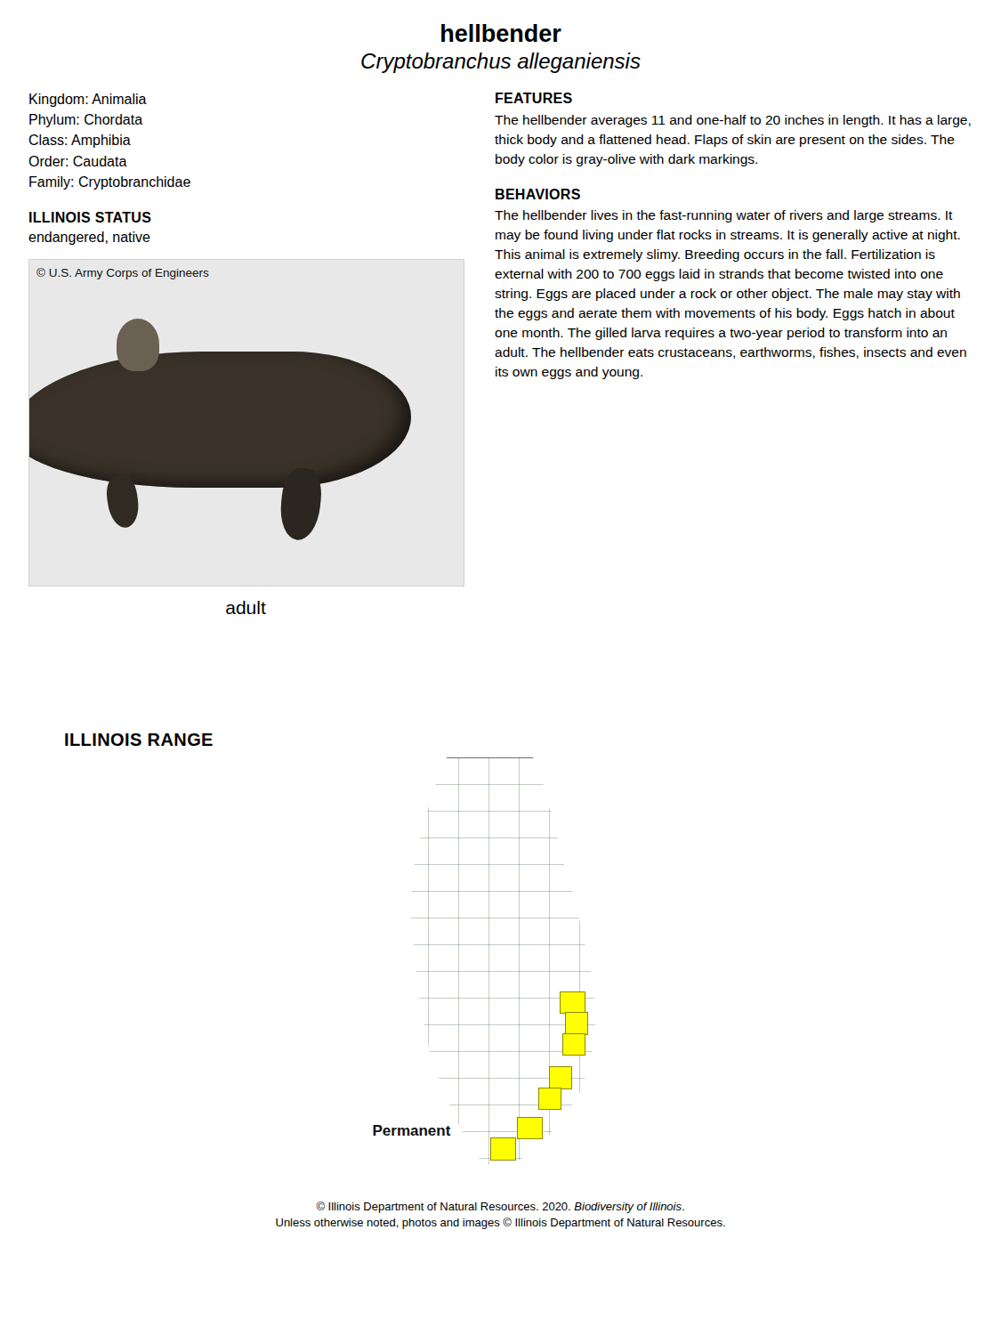hellbender
Cryptobranchus alleganiensis
Kingdom: Animalia
Phylum: Chordata
Class: Amphibia
Order: Caudata
Family: Cryptobranchidae
ILLINOIS STATUS
endangered, native
© U.S. Army Corps of Engineers
adult
FEATURES
The hellbender averages 11 and one-half to 20 inches in length. It has a large, thick body and a flattened head. Flaps of skin are present on the sides. The body color is gray-olive with dark markings.
BEHAVIORS
The hellbender lives in the fast-running water of rivers and large streams. It may be found living under flat rocks in streams. It is generally active at night. This animal is extremely slimy. Breeding occurs in the fall. Fertilization is external with 200 to 700 eggs laid in strands that become twisted into one string. Eggs are placed under a rock or other object. The male may stay with the eggs and aerate them with movements of his body. Eggs hatch in about one month. The gilled larva requires a two-year period to transform into an adult. The hellbender eats crustaceans, earthworms, fishes, insects and even its own eggs and young.
ILLINOIS RANGE
Permanent
© Illinois Department of Natural Resources. 2020. Biodiversity of Illinois.
Unless otherwise noted, photos and images © Illinois Department of Natural Resources.